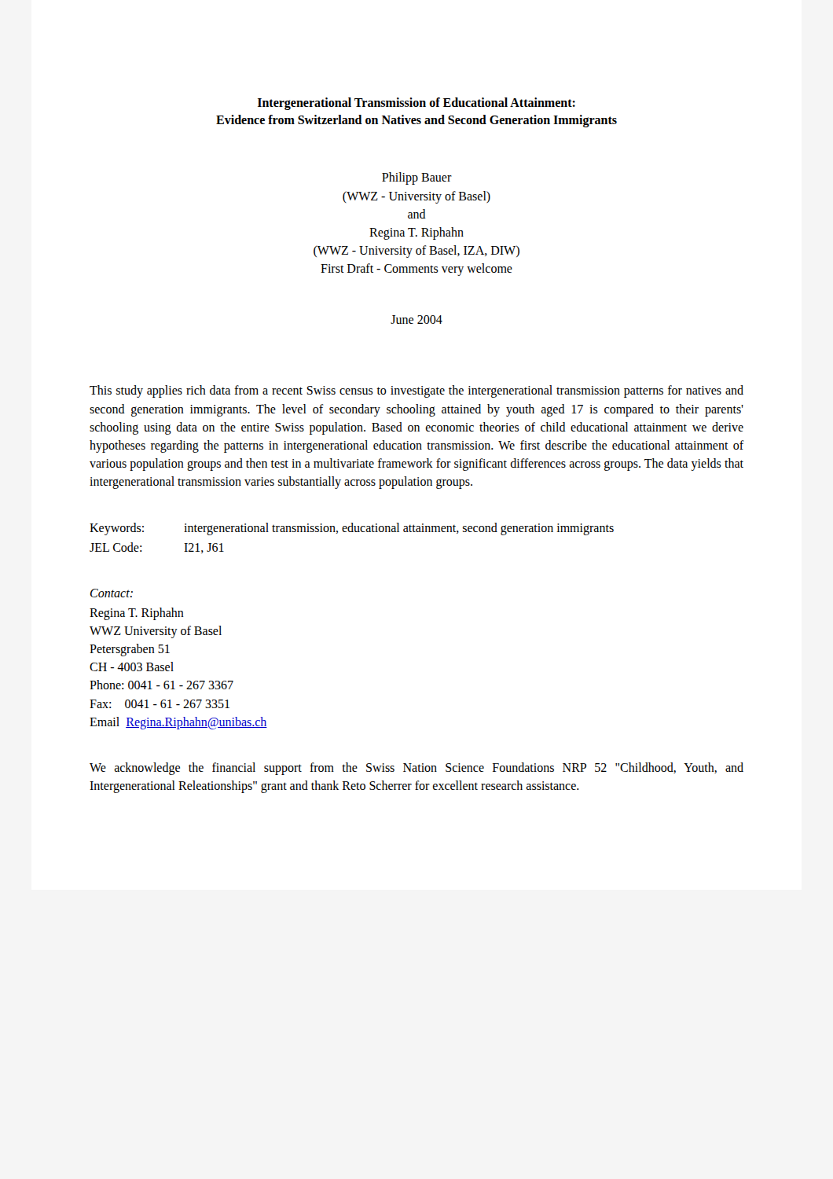Intergenerational Transmission of Educational Attainment:
Evidence from Switzerland on Natives and Second Generation Immigrants
Philipp Bauer
(WWZ - University of Basel)
and
Regina T. Riphahn
(WWZ - University of Basel, IZA, DIW)
First Draft - Comments very welcome
June 2004
This study applies rich data from a recent Swiss census to investigate the intergenerational transmission patterns for natives and second generation immigrants. The level of secondary schooling attained by youth aged 17 is compared to their parents' schooling using data on the entire Swiss population. Based on economic theories of child educational attainment we derive hypotheses regarding the patterns in intergenerational education transmission. We first describe the educational attainment of various population groups and then test in a multivariate framework for significant differences across groups. The data yields that intergenerational transmission varies substantially across population groups.
Keywords:
intergenerational transmission, educational attainment, second generation immigrants
JEL Code:
I21, J61
Contact:
Regina T. Riphahn
WWZ University of Basel
Petersgraben 51
CH - 4003 Basel
Phone: 0041 - 61 - 267 3367
Fax: 0041 - 61 - 267 3351
Email Regina.Riphahn@unibas.ch
We acknowledge the financial support from the Swiss Nation Science Foundations NRP 52 "Childhood, Youth, and Intergenerational Releationships" grant and thank Reto Scherrer for excellent research assistance.